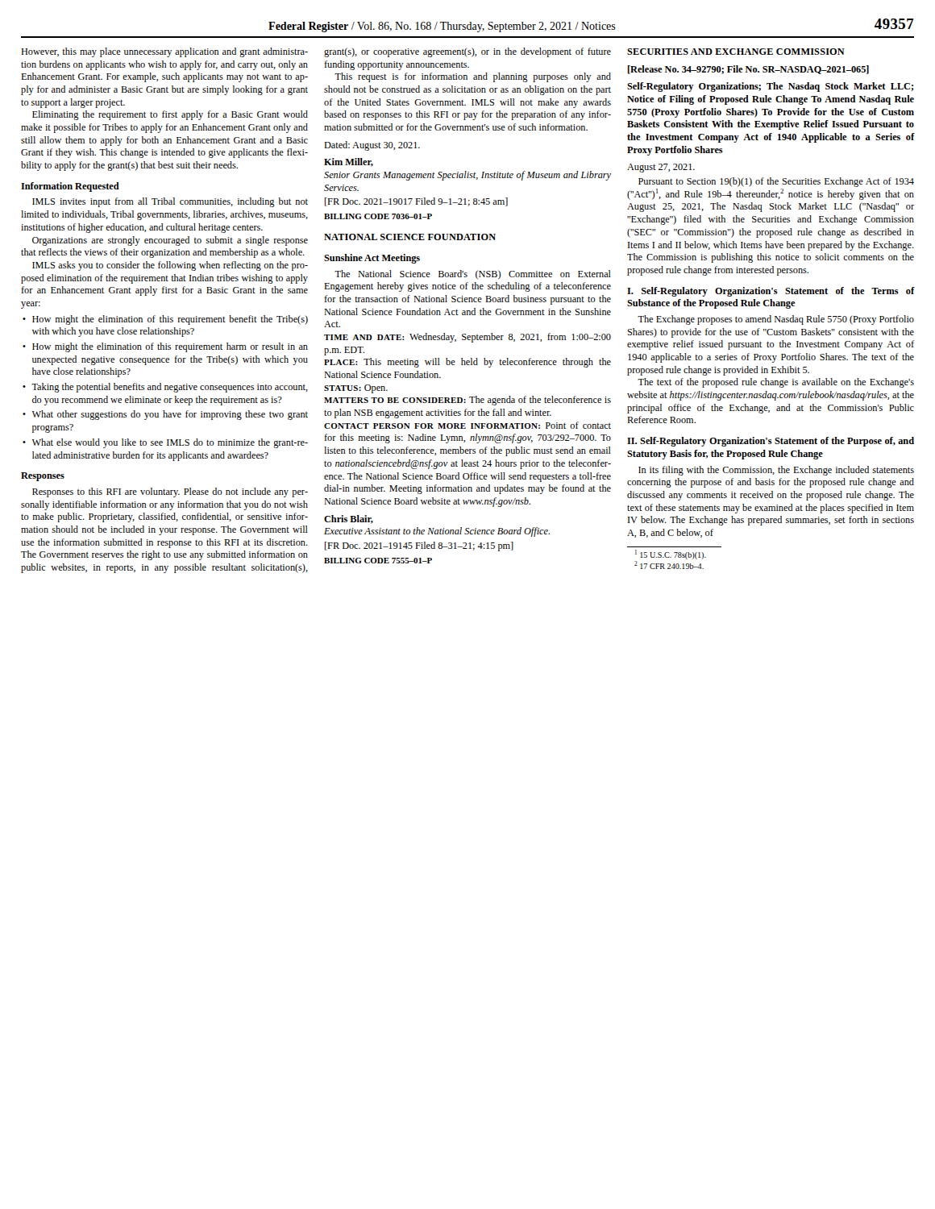Federal Register / Vol. 86, No. 168 / Thursday, September 2, 2021 / Notices
49357
However, this may place unnecessary application and grant administration burdens on applicants who wish to apply for, and carry out, only an Enhancement Grant. For example, such applicants may not want to apply for and administer a Basic Grant but are simply looking for a grant to support a larger project.
Eliminating the requirement to first apply for a Basic Grant would make it possible for Tribes to apply for an Enhancement Grant only and still allow them to apply for both an Enhancement Grant and a Basic Grant if they wish. This change is intended to give applicants the flexibility to apply for the grant(s) that best suit their needs.
Information Requested
IMLS invites input from all Tribal communities, including but not limited to individuals, Tribal governments, libraries, archives, museums, institutions of higher education, and cultural heritage centers.
Organizations are strongly encouraged to submit a single response that reflects the views of their organization and membership as a whole.
IMLS asks you to consider the following when reflecting on the proposed elimination of the requirement that Indian tribes wishing to apply for an Enhancement Grant apply first for a Basic Grant in the same year:
How might the elimination of this requirement benefit the Tribe(s) with which you have close relationships?
How might the elimination of this requirement harm or result in an unexpected negative consequence for the Tribe(s) with which you have close relationships?
Taking the potential benefits and negative consequences into account, do you recommend we eliminate or keep the requirement as is?
What other suggestions do you have for improving these two grant programs?
What else would you like to see IMLS do to minimize the grant-related administrative burden for its applicants and awardees?
Responses
Responses to this RFI are voluntary. Please do not include any personally identifiable information or any information that you do not wish to make public. Proprietary, classified, confidential, or sensitive information should not be included in your response. The Government will use the information submitted in response to this RFI at its discretion. The Government reserves the right to use any submitted information on public websites, in reports, in any possible resultant solicitation(s), grant(s), or cooperative agreement(s), or in the development of future funding opportunity announcements.
This request is for information and planning purposes only and should not be construed as a solicitation or as an obligation on the part of the United States Government. IMLS will not make any awards based on responses to this RFI or pay for the preparation of any information submitted or for the Government's use of such information.
Dated: August 30, 2021.
Kim Miller,
Senior Grants Management Specialist, Institute of Museum and Library Services.
[FR Doc. 2021–19017 Filed 9–1–21; 8:45 am]
BILLING CODE 7036–01–P
NATIONAL SCIENCE FOUNDATION
Sunshine Act Meetings
The National Science Board's (NSB) Committee on External Engagement hereby gives notice of the scheduling of a teleconference for the transaction of National Science Board business pursuant to the National Science Foundation Act and the Government in the Sunshine Act.
TIME AND DATE: Wednesday, September 8, 2021, from 1:00–2:00 p.m. EDT.
PLACE: This meeting will be held by teleconference through the National Science Foundation.
STATUS: Open.
MATTERS TO BE CONSIDERED: The agenda of the teleconference is to plan NSB engagement activities for the fall and winter.
CONTACT PERSON FOR MORE INFORMATION: Point of contact for this meeting is: Nadine Lymn, nlymn@nsf.gov, 703/292–7000. To listen to this teleconference, members of the public must send an email to nationalsciencebrd@nsf.gov at least 24 hours prior to the teleconference. The National Science Board Office will send requesters a toll-free dial-in number. Meeting information and updates may be found at the National Science Board website at www.nsf.gov/nsb.
Chris Blair,
Executive Assistant to the National Science Board Office.
[FR Doc. 2021–19145 Filed 8–31–21; 4:15 pm]
BILLING CODE 7555–01–P
SECURITIES AND EXCHANGE COMMISSION
[Release No. 34–92790; File No. SR–NASDAQ–2021–065]
Self-Regulatory Organizations; The Nasdaq Stock Market LLC; Notice of Filing of Proposed Rule Change To Amend Nasdaq Rule 5750 (Proxy Portfolio Shares) To Provide for the Use of Custom Baskets Consistent With the Exemptive Relief Issued Pursuant to the Investment Company Act of 1940 Applicable to a Series of Proxy Portfolio Shares
August 27, 2021.
Pursuant to Section 19(b)(1) of the Securities Exchange Act of 1934 (''Act'')1, and Rule 19b–4 thereunder,2 notice is hereby given that on August 25, 2021, The Nasdaq Stock Market LLC (''Nasdaq'' or ''Exchange'') filed with the Securities and Exchange Commission (''SEC'' or ''Commission'') the proposed rule change as described in Items I and II below, which Items have been prepared by the Exchange. The Commission is publishing this notice to solicit comments on the proposed rule change from interested persons.
I. Self-Regulatory Organization's Statement of the Terms of Substance of the Proposed Rule Change
The Exchange proposes to amend Nasdaq Rule 5750 (Proxy Portfolio Shares) to provide for the use of ''Custom Baskets'' consistent with the exemptive relief issued pursuant to the Investment Company Act of 1940 applicable to a series of Proxy Portfolio Shares. The text of the proposed rule change is provided in Exhibit 5.
The text of the proposed rule change is available on the Exchange's website at https://listingcenter.nasdaq.com/rulebook/nasdaq/rules, at the principal office of the Exchange, and at the Commission's Public Reference Room.
II. Self-Regulatory Organization's Statement of the Purpose of, and Statutory Basis for, the Proposed Rule Change
In its filing with the Commission, the Exchange included statements concerning the purpose of and basis for the proposed rule change and discussed any comments it received on the proposed rule change. The text of these statements may be examined at the places specified in Item IV below. The Exchange has prepared summaries, set forth in sections A, B, and C below, of
1 15 U.S.C. 78s(b)(1).
2 17 CFR 240.19b–4.